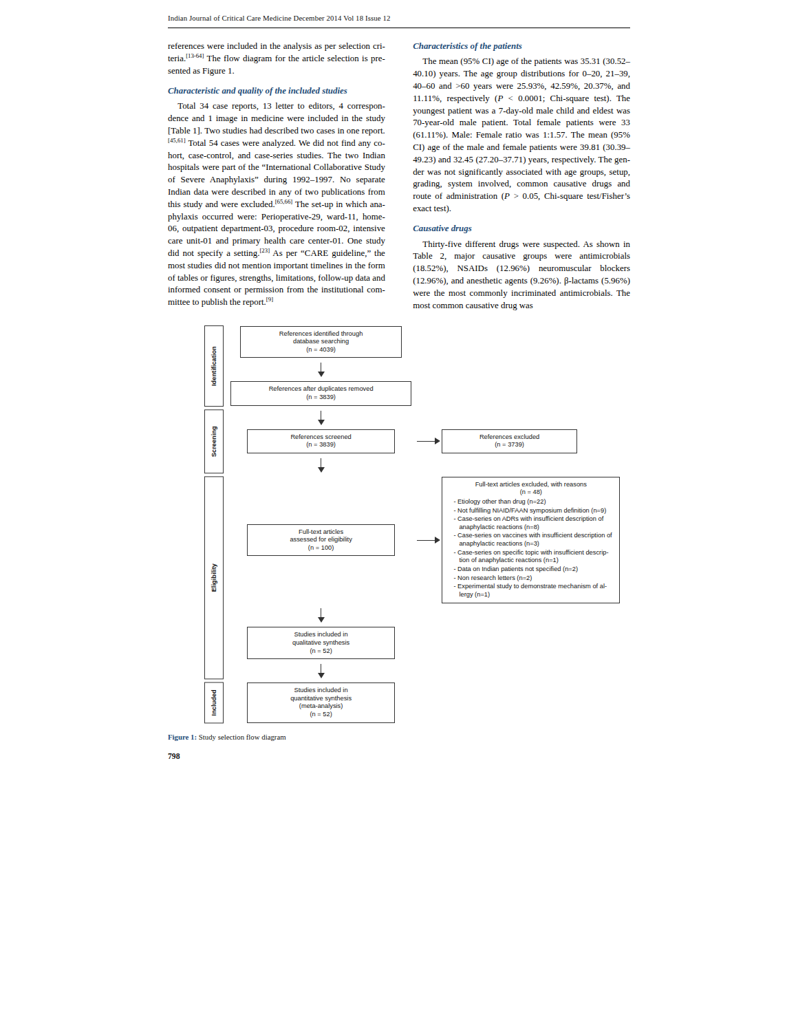Indian Journal of Critical Care Medicine December 2014 Vol 18 Issue 12
references were included in the analysis as per selection criteria.[13-64] The flow diagram for the article selection is presented as Figure 1.
Characteristic and quality of the included studies
Total 34 case reports, 13 letter to editors, 4 correspondence and 1 image in medicine were included in the study [Table 1]. Two studies had described two cases in one report.[45,61] Total 54 cases were analyzed. We did not find any cohort, case-control, and case-series studies. The two Indian hospitals were part of the “International Collaborative Study of Severe Anaphylaxis” during 1992–1997. No separate Indian data were described in any of two publications from this study and were excluded.[65,66] The set-up in which anaphylaxis occurred were: Perioperative-29, ward-11, home-06, outpatient department-03, procedure room-02, intensive care unit-01 and primary health care center-01. One study did not specify a setting.[23] As per “CARE guideline,” the most studies did not mention important timelines in the form of tables or figures, strengths, limitations, follow-up data and informed consent or permission from the institutional committee to publish the report.[9]
Characteristics of the patients
The mean (95% CI) age of the patients was 35.31 (30.52–40.10) years. The age group distributions for 0–20, 21–39, 40–60 and >60 years were 25.93%, 42.59%, 20.37%, and 11.11%, respectively (P < 0.0001; Chi-square test). The youngest patient was a 7-day-old male child and eldest was 70-year-old male patient. Total female patients were 33 (61.11%). Male: Female ratio was 1:1.57. The mean (95% CI) age of the male and female patients were 39.81 (30.39–49.23) and 32.45 (27.20–37.71) years, respectively. The gender was not significantly associated with age groups, setup, grading, system involved, common causative drugs and route of administration (P > 0.05, Chi-square test/Fisher’s exact test).
Causative drugs
Thirty-five different drugs were suspected. As shown in Table 2, major causative groups were antimicrobials (18.52%), NSAIDs (12.96%) neuromuscular blockers (12.96%), and anesthetic agents (9.26%). β-lactams (5.96%) were the most commonly incriminated antimicrobials. The most common causative drug was
Identification
References identified through
database searching
(n = 4039)
References after duplicates removed
(n = 3839)
Screening
References screened
(n = 3839)
References excluded
(n = 3739)
Eligibility
Full-text articles
assessed for eligibility
(n = 100)
Full-text articles excluded, with reasons
(n = 48)
- Etiology other than drug (n=22)
- Not fulfilling NIAID/FAAN symposium definition (n=9)
- Case-series on ADRs with insufficient description of anaphylactic reactions (n=8)
- Case-series on vaccines with insufficient description of anaphylactic reactions (n=3)
- Case-series on specific topic with insufficient description of anaphylactic reactions (n=1)
- Data on Indian patients not specified (n=2)
- Non research letters (n=2)
- Experimental study to demonstrate mechanism of allergy (n=1)
Studies included in
qualitative synthesis
(n = 52)
Included
Studies included in
quantitative synthesis
(meta-analysis)
(n = 52)
Figure 1: Study selection flow diagram
798